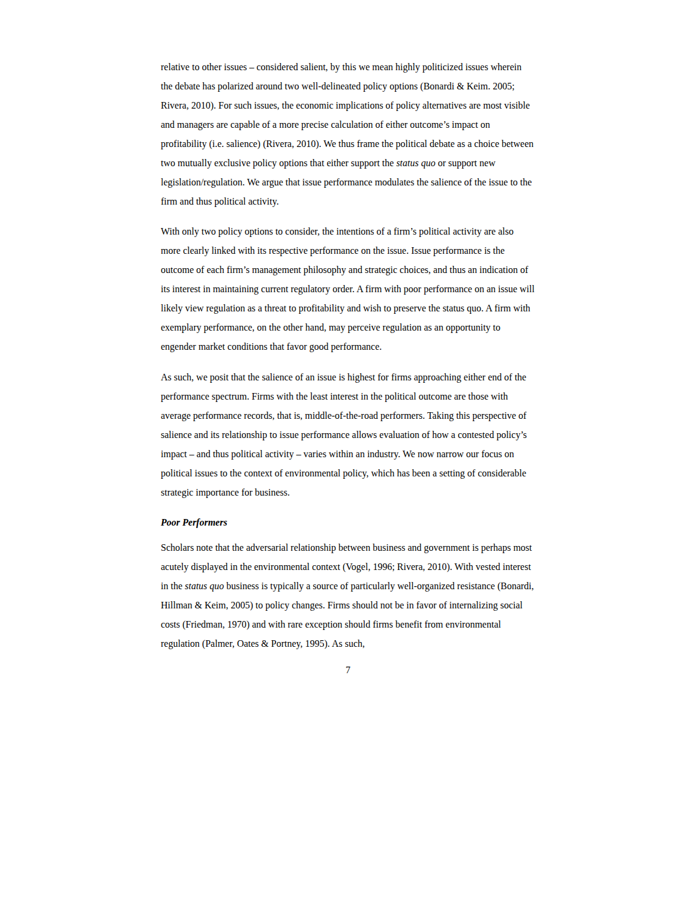relative to other issues – considered salient, by this we mean highly politicized issues wherein the debate has polarized around two well-delineated policy options (Bonardi & Keim. 2005; Rivera, 2010). For such issues, the economic implications of policy alternatives are most visible and managers are capable of a more precise calculation of either outcome’s impact on profitability (i.e. salience) (Rivera, 2010). We thus frame the political debate as a choice between two mutually exclusive policy options that either support the status quo or support new legislation/regulation. We argue that issue performance modulates the salience of the issue to the firm and thus political activity.
With only two policy options to consider, the intentions of a firm’s political activity are also more clearly linked with its respective performance on the issue. Issue performance is the outcome of each firm’s management philosophy and strategic choices, and thus an indication of its interest in maintaining current regulatory order. A firm with poor performance on an issue will likely view regulation as a threat to profitability and wish to preserve the status quo. A firm with exemplary performance, on the other hand, may perceive regulation as an opportunity to engender market conditions that favor good performance.
As such, we posit that the salience of an issue is highest for firms approaching either end of the performance spectrum. Firms with the least interest in the political outcome are those with average performance records, that is, middle-of-the-road performers. Taking this perspective of salience and its relationship to issue performance allows evaluation of how a contested policy’s impact – and thus political activity – varies within an industry. We now narrow our focus on political issues to the context of environmental policy, which has been a setting of considerable strategic importance for business.
Poor Performers
Scholars note that the adversarial relationship between business and government is perhaps most acutely displayed in the environmental context (Vogel, 1996; Rivera, 2010). With vested interest in the status quo business is typically a source of particularly well-organized resistance (Bonardi, Hillman & Keim, 2005) to policy changes. Firms should not be in favor of internalizing social costs (Friedman, 1970) and with rare exception should firms benefit from environmental regulation (Palmer, Oates & Portney, 1995). As such,
7